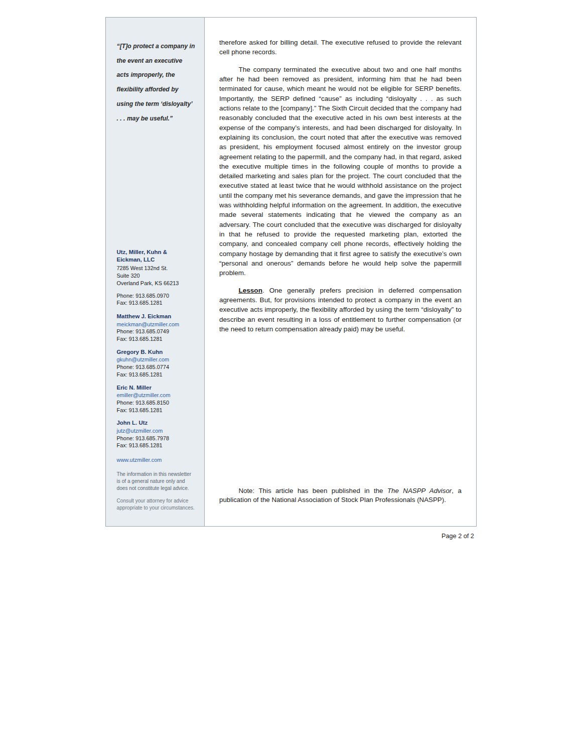“[T]o protect a company in the event an executive acts improperly, the flexibility afforded by using the term ‘disloyalty’ . . . may be useful.”
Utz, Miller, Kuhn &
Eickman, LLC
7285 West 132nd St.
Suite 320
Overland Park, KS 66213
Phone: 913.685.0970
Fax: 913.685.1281
Matthew J. Eickman
meickman@utzmiller.com
Phone: 913.685.0749
Fax: 913.685.1281
Gregory B. Kuhn
gkuhn@utzmiller.com
Phone: 913.685.0774
Fax: 913.685.1281
Eric N. Miller
emiller@utzmiller.com
Phone: 913.685.8150
Fax: 913.685.1281
John L. Utz
jutz@utzmiller.com
Phone: 913.685.7978
Fax: 913.685.1281
www.utzmiller.com
The information in this newsletter is of a general nature only and does not constitute legal advice.
Consult your attorney for advice appropriate to your circumstances.
therefore asked for billing detail. The executive refused to provide the relevant cell phone records.
The company terminated the executive about two and one half months after he had been removed as president, informing him that he had been terminated for cause, which meant he would not be eligible for SERP benefits. Importantly, the SERP defined “cause” as including “disloyalty . . . as such actions relate to the [company].” The Sixth Circuit decided that the company had reasonably concluded that the executive acted in his own best interests at the expense of the company’s interests, and had been discharged for disloyalty. In explaining its conclusion, the court noted that after the executive was removed as president, his employment focused almost entirely on the investor group agreement relating to the papermill, and the company had, in that regard, asked the executive multiple times in the following couple of months to provide a detailed marketing and sales plan for the project. The court concluded that the executive stated at least twice that he would withhold assistance on the project until the company met his severance demands, and gave the impression that he was withholding helpful information on the agreement. In addition, the executive made several statements indicating that he viewed the company as an adversary. The court concluded that the executive was discharged for disloyalty in that he refused to provide the requested marketing plan, extorted the company, and concealed company cell phone records, effectively holding the company hostage by demanding that it first agree to satisfy the executive’s own “personal and onerous” demands before he would help solve the papermill problem.
Lesson. One generally prefers precision in deferred compensation agreements. But, for provisions intended to protect a company in the event an executive acts improperly, the flexibility afforded by using the term “disloyalty” to describe an event resulting in a loss of entitlement to further compensation (or the need to return compensation already paid) may be useful.
Note: This article has been published in the The NASPP Advisor, a publication of the National Association of Stock Plan Professionals (NASPP).
Page 2 of 2